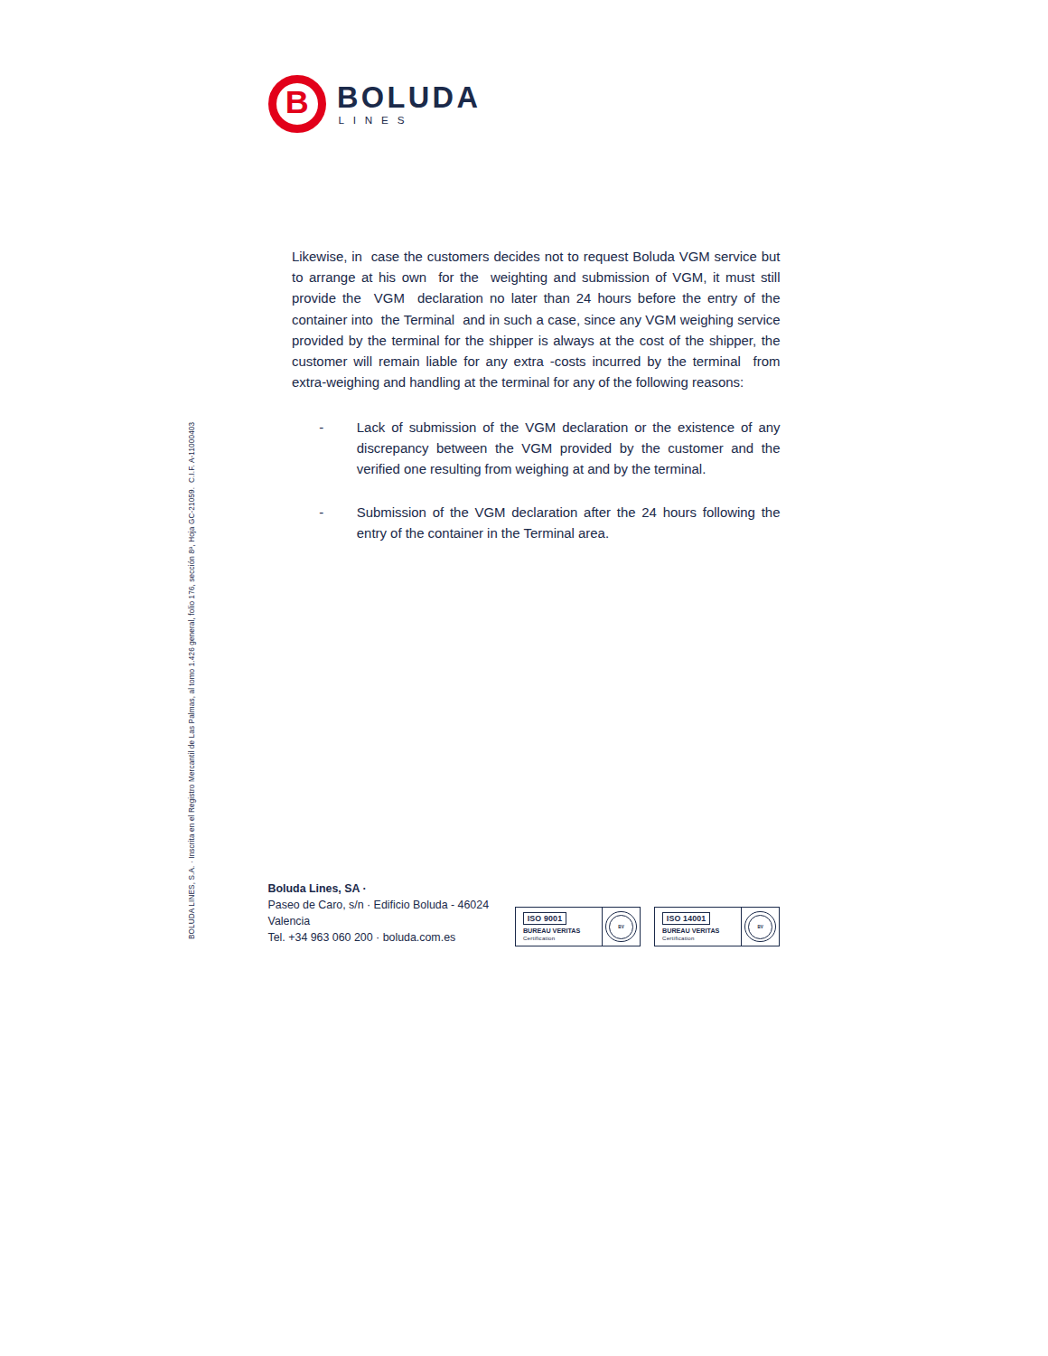B
BOLUDA LINES
Likewise, in case the customers decides not to request Boluda VGM service but to arrange at his own for the weighting and submission of VGM, it must still provide the VGM declaration no later than 24 hours before the entry of the container into the Terminal and in such a case, since any VGM weighing service provided by the terminal for the shipper is always at the cost of the shipper, the customer will remain liable for any extra -costs incurred by the terminal from extra-weighing and handling at the terminal for any of the following reasons:
Lack of submission of the VGM declaration or the existence of any discrepancy between the VGM provided by the customer and the verified one resulting from weighing at and by the terminal.
Submission of the VGM declaration after the 24 hours following the entry of the container in the Terminal area.
BOLUDA LINES, S.A. · Inscrita en el Registro Mercantil de Las Palmas, al tomo 1.426 general, folio 176, sección 8ª, Hoja GC-21059. C.I.F. A-11000403
Boluda Lines, SA ·
Paseo de Caro, s/n · Edificio Boluda - 46024 Valencia
Tel. +34 963 060 200 · boluda.com.es
ISO 9001 BUREAU VERITASCertification
BV
ISO 14001 BUREAU VERITASCertification
BV